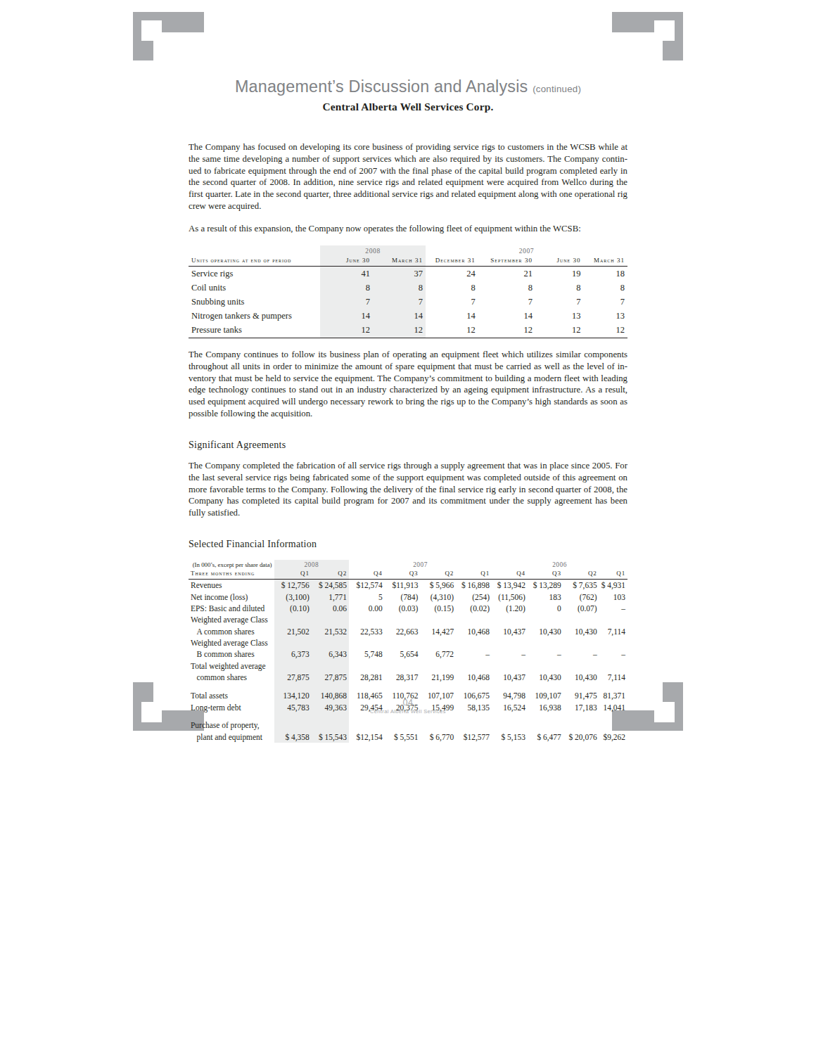Management’s Discussion and Analysis (continued)
Central Alberta Well Services Corp.
The Company has focused on developing its core business of providing service rigs to customers in the WCSB while at the same time developing a number of support services which are also required by its customers. The Company continued to fabricate equipment through the end of 2007 with the final phase of the capital build program completed early in the second quarter of 2008. In addition, nine service rigs and related equipment were acquired from Wellco during the first quarter. Late in the second quarter, three additional service rigs and related equipment along with one operational rig crew were acquired.
As a result of this expansion, the Company now operates the following fleet of equipment within the WCSB:
| | 2008 | 2007 |
| Units operating at end of period | June 30 | March 31 | December 31 | September 30 | June 30 | March 31 |
| Service rigs | 41 | 37 | 24 | 21 | 19 | 18 |
| Coil units | 8 | 8 | 8 | 8 | 8 | 8 |
| Snubbing units | 7 | 7 | 7 | 7 | 7 | 7 |
| Nitrogen tankers & pumpers | 14 | 14 | 14 | 14 | 13 | 13 |
| Pressure tanks | 12 | 12 | 12 | 12 | 12 | 12 |
The Company continues to follow its business plan of operating an equipment fleet which utilizes similar components throughout all units in order to minimize the amount of spare equipment that must be carried as well as the level of inventory that must be held to service the equipment. The Company’s commitment to building a modern fleet with leading edge technology continues to stand out in an industry characterized by an ageing equipment infrastructure. As a result, used equipment acquired will undergo necessary rework to bring the rigs up to the Company’s high standards as soon as possible following the acquisition.
Significant Agreements
The Company completed the fabrication of all service rigs through a supply agreement that was in place since 2005. For the last several service rigs being fabricated some of the support equipment was completed outside of this agreement on more favorable terms to the Company. Following the delivery of the final service rig early in second quarter of 2008, the Company has completed its capital build program for 2007 and its commitment under the supply agreement has been fully satisfied.
Selected Financial Information
| (In 000’s, except per share data) | 2008 | 2007 | 2006 |
| Three months ending | Q1 | Q2 | Q4 | Q3 | Q2 | Q1 | Q4 | Q3 | Q2 | Q1 |
| Revenues | $ 12,756 | $ 24,585 | $12,574 | $11,913 | $ 5,966 | $ 16,898 | $ 13,942 | $ 13,289 | $ 7,635 | $ 4,931 |
| Net income (loss) | (3,100) | 1,771 | 5 | (784) | (4,310) | (254) | (11,506) | 183 | (762) | 103 |
| EPS: Basic and diluted | (0.10) | 0.06 | 0.00 | (0.03) | (0.15) | (0.02) | (1.20) | 0 | (0.07) | – |
| Weighted average Class | | | | | | | | | | |
| A common shares | 21,502 | 21,532 | 22,533 | 22,663 | 14,427 | 10,468 | 10,437 | 10,430 | 10,430 | 7,114 |
| Weighted average Class | | | | | | | | | | |
| B common shares | 6,373 | 6,343 | 5,748 | 5,654 | 6,772 | – | – | – | – | – |
| Total weighted average | | | | | | | | | | |
| common shares | 27,875 | 27,875 | 28,281 | 28,317 | 21,199 | 10,468 | 10,437 | 10,430 | 10,430 | 7,114 |
| Total assets | 134,120 | 140,868 | 118,465 | 110,762 | 107,107 | 106,675 | 94,798 | 109,107 | 91,475 | 81,371 |
| Long-term debt | 45,783 | 49,363 | 29,454 | 20,375 | 15,499 | 58,135 | 16,524 | 16,938 | 17,183 | 14,041 |
| Purchase of property, | | | | | | | | | | |
| plant and equipment | $ 4,358 | $ 15,543 | $12,154 | $ 5,551 | $ 6,770 | $12,577 | $ 5,153 | $ 6,477 | $ 20,076 | $9,262 |
*EPS and weighted average common shares shown above have been restated for prior periods taking into account the 1:4 basis as consolidation of shares outlined in note 8 of the June 30, 2008 interim financial statements.
04
Central Alberta Well Services